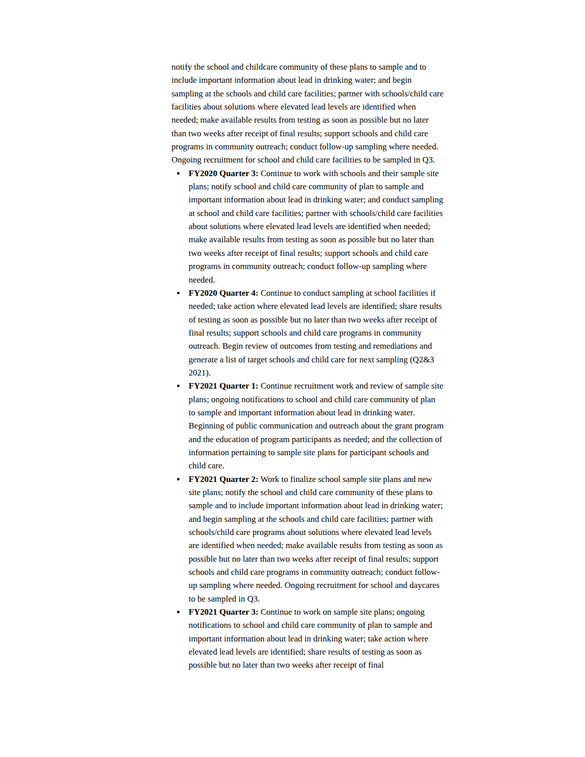notify the school and childcare community of these plans to sample and to include important information about lead in drinking water; and begin sampling at the schools and child care facilities; partner with schools/child care facilities about solutions where elevated lead levels are identified when needed; make available results from testing as soon as possible but no later than two weeks after receipt of final results; support schools and child care programs in community outreach; conduct follow-up sampling where needed. Ongoing recruitment for school and child care facilities to be sampled in Q3.
FY2020 Quarter 3: Continue to work with schools and their sample site plans; notify school and child care community of plan to sample and important information about lead in drinking water; and conduct sampling at school and child care facilities; partner with schools/child care facilities about solutions where elevated lead levels are identified when needed; make available results from testing as soon as possible but no later than two weeks after receipt of final results; support schools and child care programs in community outreach; conduct follow-up sampling where needed.
FY2020 Quarter 4: Continue to conduct sampling at school facilities if needed; take action where elevated lead levels are identified; share results of testing as soon as possible but no later than two weeks after receipt of final results; support schools and child care programs in community outreach. Begin review of outcomes from testing and remediations and generate a list of target schools and child care for next sampling (Q2&3 2021).
FY2021 Quarter 1: Continue recruitment work and review of sample site plans; ongoing notifications to school and child care community of plan to sample and important information about lead in drinking water. Beginning of public communication and outreach about the grant program and the education of program participants as needed; and the collection of information pertaining to sample site plans for participant schools and child care.
FY2021 Quarter 2: Work to finalize school sample site plans and new site plans; notify the school and child care community of these plans to sample and to include important information about lead in drinking water; and begin sampling at the schools and child care facilities; partner with schools/child care programs about solutions where elevated lead levels are identified when needed; make available results from testing as soon as possible but no later than two weeks after receipt of final results; support schools and child care programs in community outreach; conduct follow-up sampling where needed. Ongoing recruitment for school and daycares to be sampled in Q3.
FY2021 Quarter 3: Continue to work on sample site plans; ongoing notifications to school and child care community of plan to sample and important information about lead in drinking water; take action where elevated lead levels are identified; share results of testing as soon as possible but no later than two weeks after receipt of final